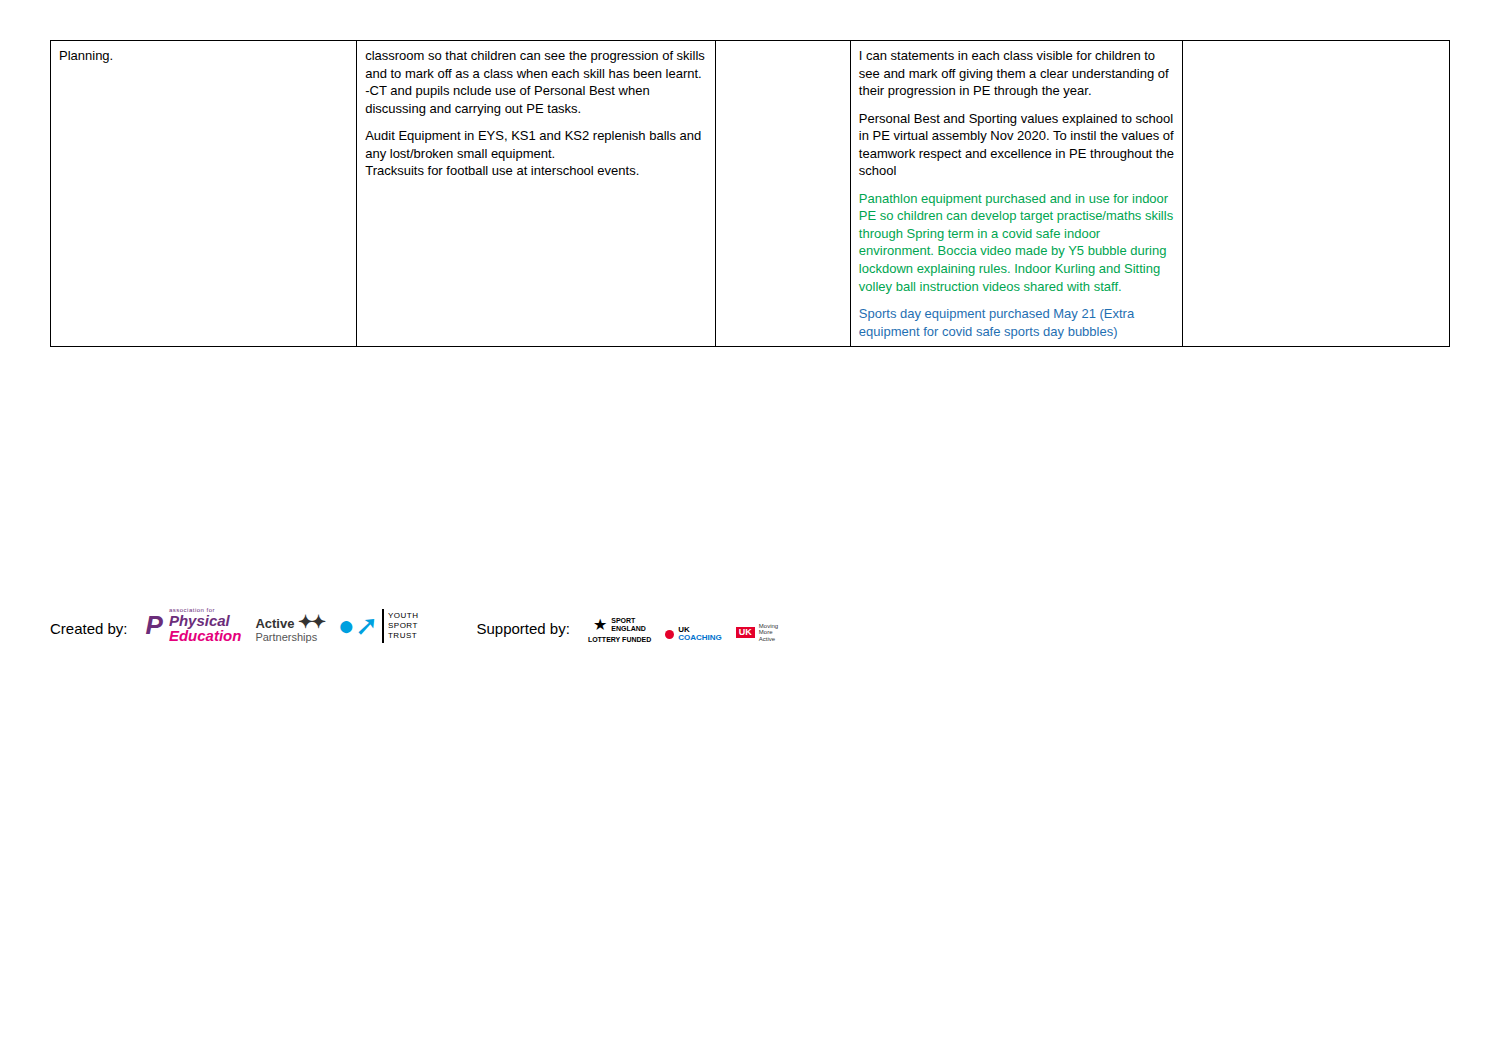| Planning. | classroom so that children can see the progression of skills and to mark off as a class when each skill has been learnt. -CT and pupils nclude use of Personal Best when discussing and carrying out PE tasks. Audit Equipment in EYS, KS1 and KS2 replenish balls and any lost/broken small equipment. Tracksuits for football use at interschool events. | | I can statements in each class visible for children to see and mark off giving them a clear understanding of their progression in PE through the year. Personal Best and Sporting values explained to school in PE virtual assembly Nov 2020. To instil the values of teamwork respect and excellence in PE throughout the school Panathlon equipment purchased and in use for indoor PE so children can develop target practise/maths skills through Spring term in a covid safe indoor environment. Boccia video made by Y5 bubble during lockdown explaining rules. Indoor Kurling and Sitting volley ball instruction videos shared with staff. Sports day equipment purchased May 21 (Extra equipment for covid safe sports day bubbles) | |
Created by:
P
association for Physical Education
Active ✦✦ Partnerships
●➚
YOUTH
SPORT
TRUST
Supported by:
★ SPORT
ENGLAND
LOTTERY FUNDED
UK
COACHING
UK
Moving
More
Active